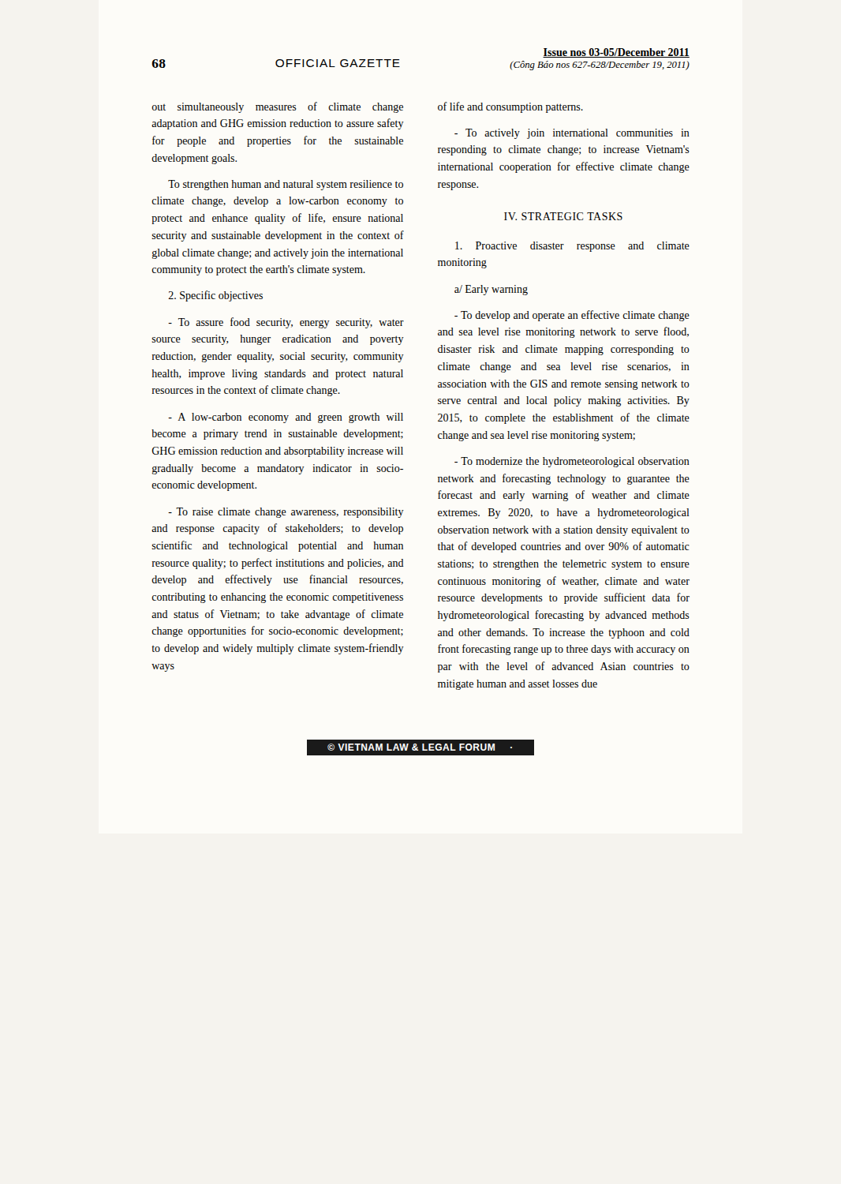68
OFFICIAL GAZETTE
Issue nos 03-05/December 2011
(Công Báo nos 627-628/December 19, 2011)
out simultaneously measures of climate change adaptation and GHG emission reduction to assure safety for people and properties for the sustainable development goals.
To strengthen human and natural system resilience to climate change, develop a low-carbon economy to protect and enhance quality of life, ensure national security and sustainable development in the context of global climate change; and actively join the international community to protect the earth's climate system.
2. Specific objectives
- To assure food security, energy security, water source security, hunger eradication and poverty reduction, gender equality, social security, community health, improve living standards and protect natural resources in the context of climate change.
- A low-carbon economy and green growth will become a primary trend in sustainable development; GHG emission reduction and absorptability increase will gradually become a mandatory indicator in socio-economic development.
- To raise climate change awareness, responsibility and response capacity of stakeholders; to develop scientific and technological potential and human resource quality; to perfect institutions and policies, and develop and effectively use financial resources, contributing to enhancing the economic competitiveness and status of Vietnam; to take advantage of climate change opportunities for socio-economic development; to develop and widely multiply climate system-friendly ways
of life and consumption patterns.
- To actively join international communities in responding to climate change; to increase Vietnam's international cooperation for effective climate change response.
IV. STRATEGIC TASKS
1. Proactive disaster response and climate monitoring
a/ Early warning
- To develop and operate an effective climate change and sea level rise monitoring network to serve flood, disaster risk and climate mapping corresponding to climate change and sea level rise scenarios, in association with the GIS and remote sensing network to serve central and local policy making activities. By 2015, to complete the establishment of the climate change and sea level rise monitoring system;
- To modernize the hydrometeorological observation network and forecasting technology to guarantee the forecast and early warning of weather and climate extremes. By 2020, to have a hydrometeorological observation network with a station density equivalent to that of developed countries and over 90% of automatic stations; to strengthen the telemetric system to ensure continuous monitoring of weather, climate and water resource developments to provide sufficient data for hydrometeorological forecasting by advanced methods and other demands. To increase the typhoon and cold front forecasting range up to three days with accuracy on par with the level of advanced Asian countries to mitigate human and asset losses due
© VIETNAM LAW & LEGAL FORUM·